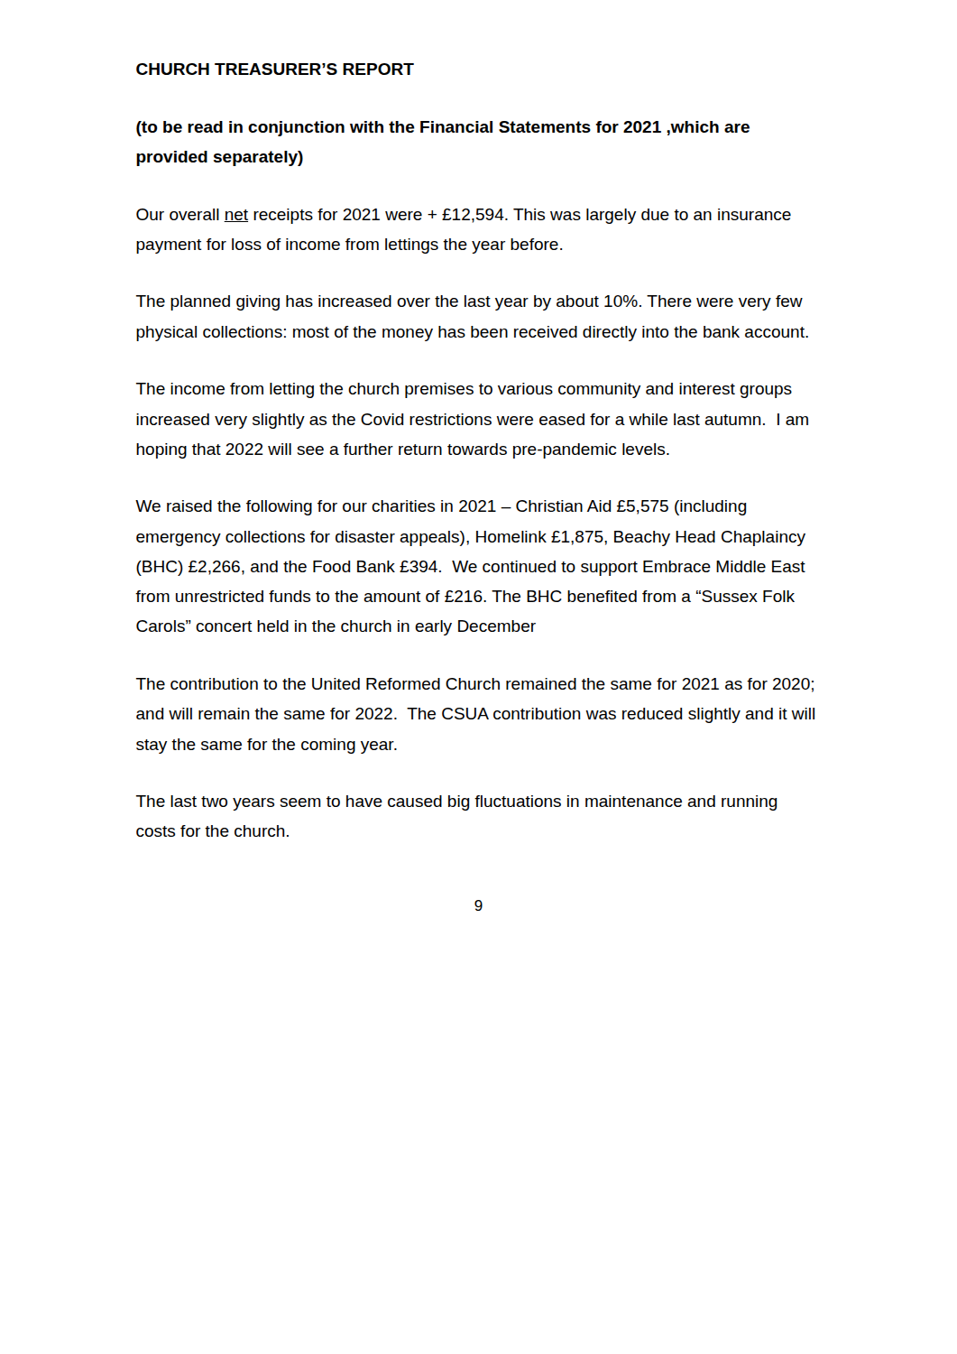CHURCH TREASURER’S REPORT
(to be read in conjunction with the Financial Statements for 2021 ,which are provided separately)
Our overall net receipts for 2021 were + £12,594. This was largely due to an insurance payment for loss of income from lettings the year before.
The planned giving has increased over the last year by about 10%. There were very few physical collections: most of the money has been received directly into the bank account.
The income from letting the church premises to various community and interest groups increased very slightly as the Covid restrictions were eased for a while last autumn. I am hoping that 2022 will see a further return towards pre-pandemic levels.
We raised the following for our charities in 2021 – Christian Aid £5,575 (including emergency collections for disaster appeals), Homelink £1,875, Beachy Head Chaplaincy (BHC) £2,266, and the Food Bank £394. We continued to support Embrace Middle East from unrestricted funds to the amount of £216. The BHC benefited from a “Sussex Folk Carols” concert held in the church in early December
The contribution to the United Reformed Church remained the same for 2021 as for 2020; and will remain the same for 2022. The CSUA contribution was reduced slightly and it will stay the same for the coming year.
The last two years seem to have caused big fluctuations in maintenance and running costs for the church.
9